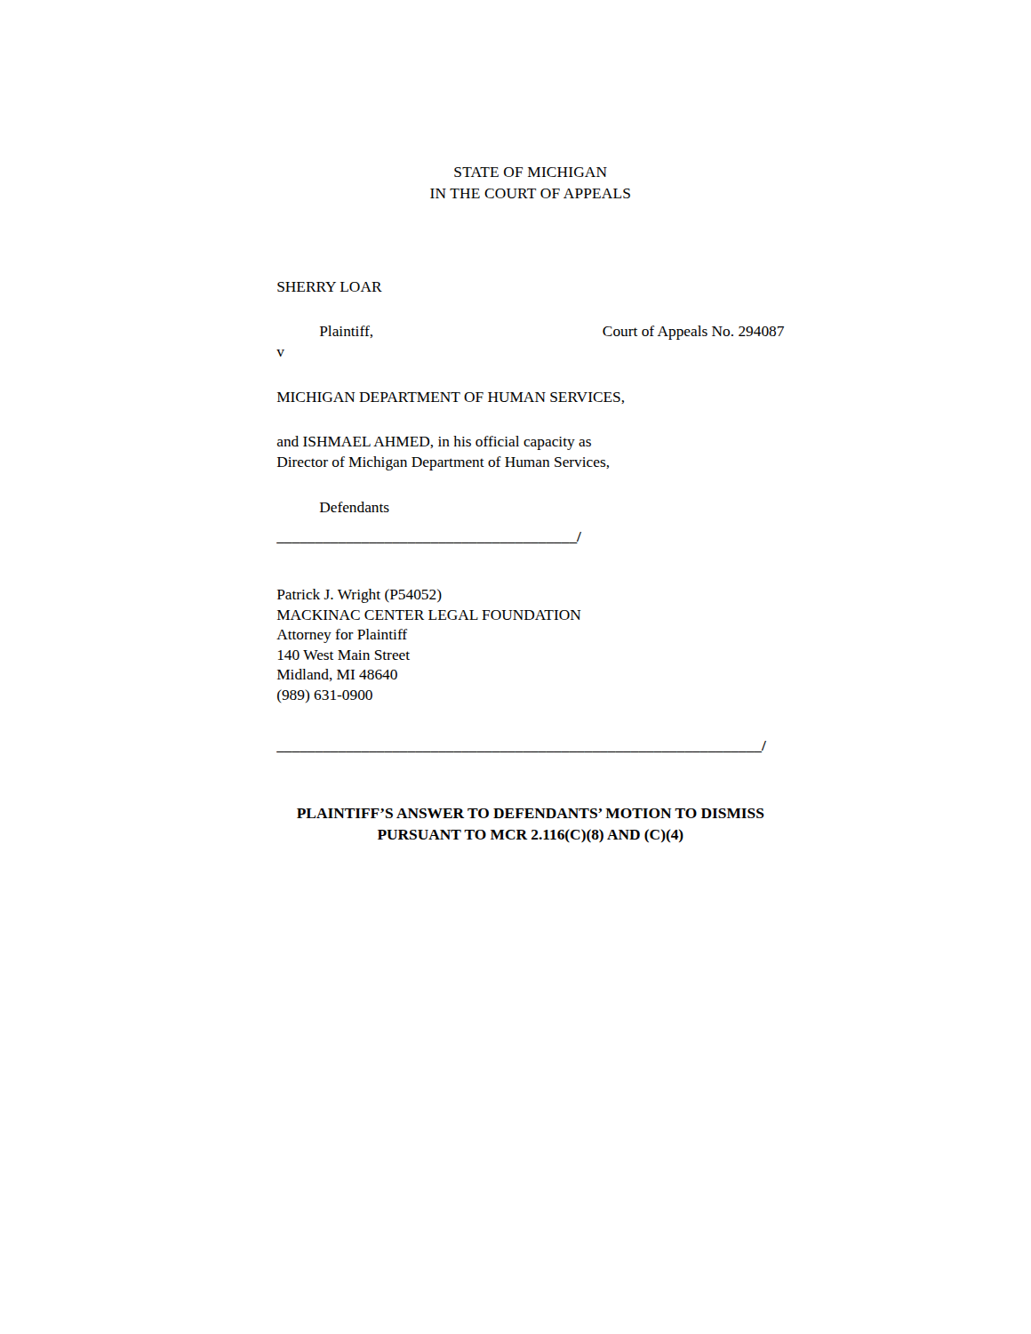STATE OF MICHIGAN
IN THE COURT OF APPEALS
SHERRY LOAR
Plaintiff,
Court of Appeals No. 294087
v
MICHIGAN DEPARTMENT OF HUMAN SERVICES,
and ISHMAEL AHMED, in his official capacity as
Director of Michigan Department of Human Services,
Defendants
_______________________________________/
Patrick J. Wright (P54052)
MACKINAC CENTER LEGAL FOUNDATION
Attorney for Plaintiff
140 West Main Street
Midland, MI 48640
(989) 631-0900
_______________________________________________________________/
PLAINTIFF’S ANSWER TO DEFENDANTS’ MOTION TO DISMISS PURSUANT TO MCR 2.116(C)(8) AND (C)(4)